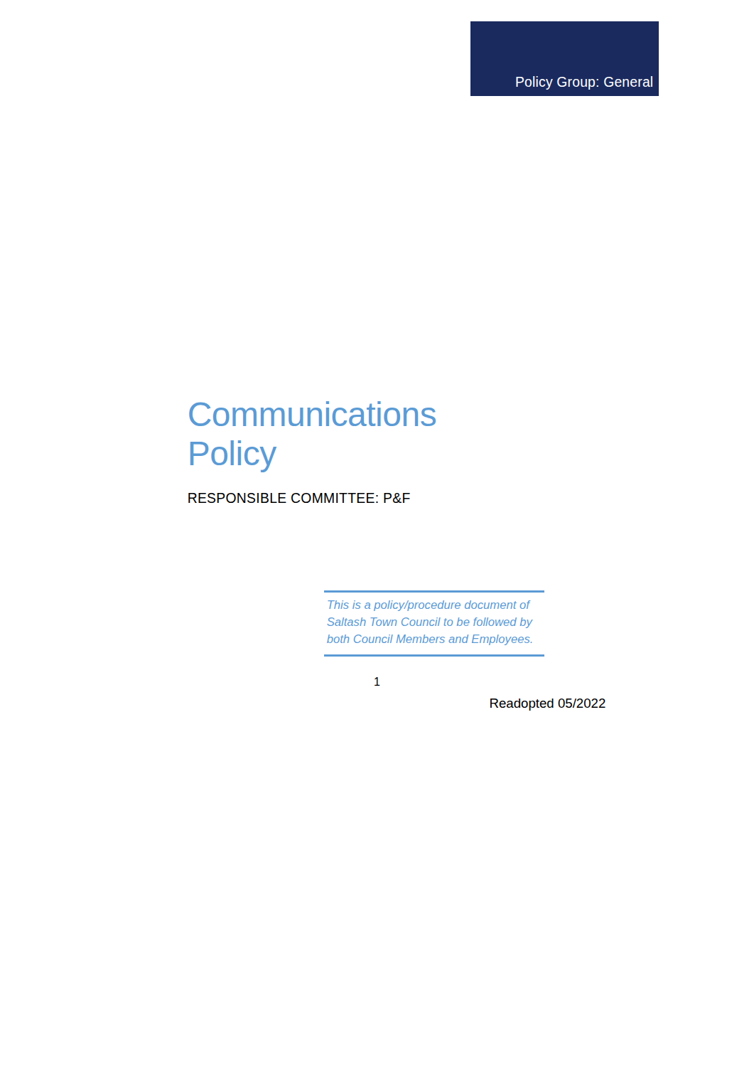Policy Group: General
Communications
Policy
RESPONSIBLE COMMITTEE: P&F
This is a policy/procedure document of Saltash Town Council to be followed by both Council Members and Employees.
1
Readopted 05/2022